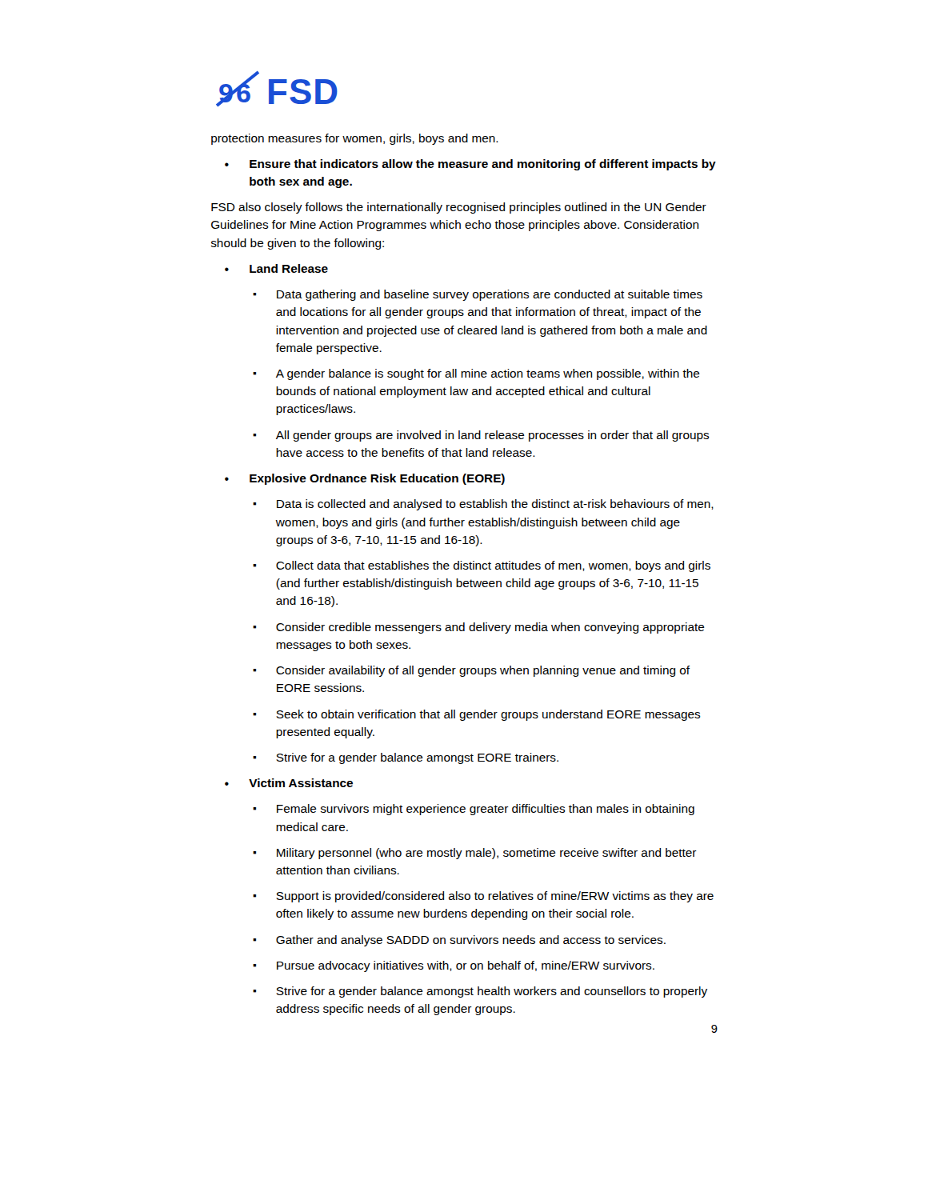9 6 FSD
protection measures for women, girls, boys and men.
Ensure that indicators allow the measure and monitoring of different impacts by both sex and age.
FSD also closely follows the internationally recognised principles outlined in the UN Gender Guidelines for Mine Action Programmes which echo those principles above. Consideration should be given to the following:
Land Release
Data gathering and baseline survey operations are conducted at suitable times and locations for all gender groups and that information of threat, impact of the intervention and projected use of cleared land is gathered from both a male and female perspective.
A gender balance is sought for all mine action teams when possible, within the bounds of national employment law and accepted ethical and cultural practices/laws.
All gender groups are involved in land release processes in order that all groups have access to the benefits of that land release.
Explosive Ordnance Risk Education (EORE)
Data is collected and analysed to establish the distinct at-risk behaviours of men, women, boys and girls (and further establish/distinguish between child age groups of 3-6, 7-10, 11-15 and 16-18).
Collect data that establishes the distinct attitudes of men, women, boys and girls (and further establish/distinguish between child age groups of 3-6, 7-10, 11-15 and 16-18).
Consider credible messengers and delivery media when conveying appropriate messages to both sexes.
Consider availability of all gender groups when planning venue and timing of EORE sessions.
Seek to obtain verification that all gender groups understand EORE messages presented equally.
Strive for a gender balance amongst EORE trainers.
Victim Assistance
Female survivors might experience greater difficulties than males in obtaining medical care.
Military personnel (who are mostly male), sometime receive swifter and better attention than civilians.
Support is provided/considered also to relatives of mine/ERW victims as they are often likely to assume new burdens depending on their social role.
Gather and analyse SADDD on survivors needs and access to services.
Pursue advocacy initiatives with, or on behalf of, mine/ERW survivors.
Strive for a gender balance amongst health workers and counsellors to properly address specific needs of all gender groups.
9